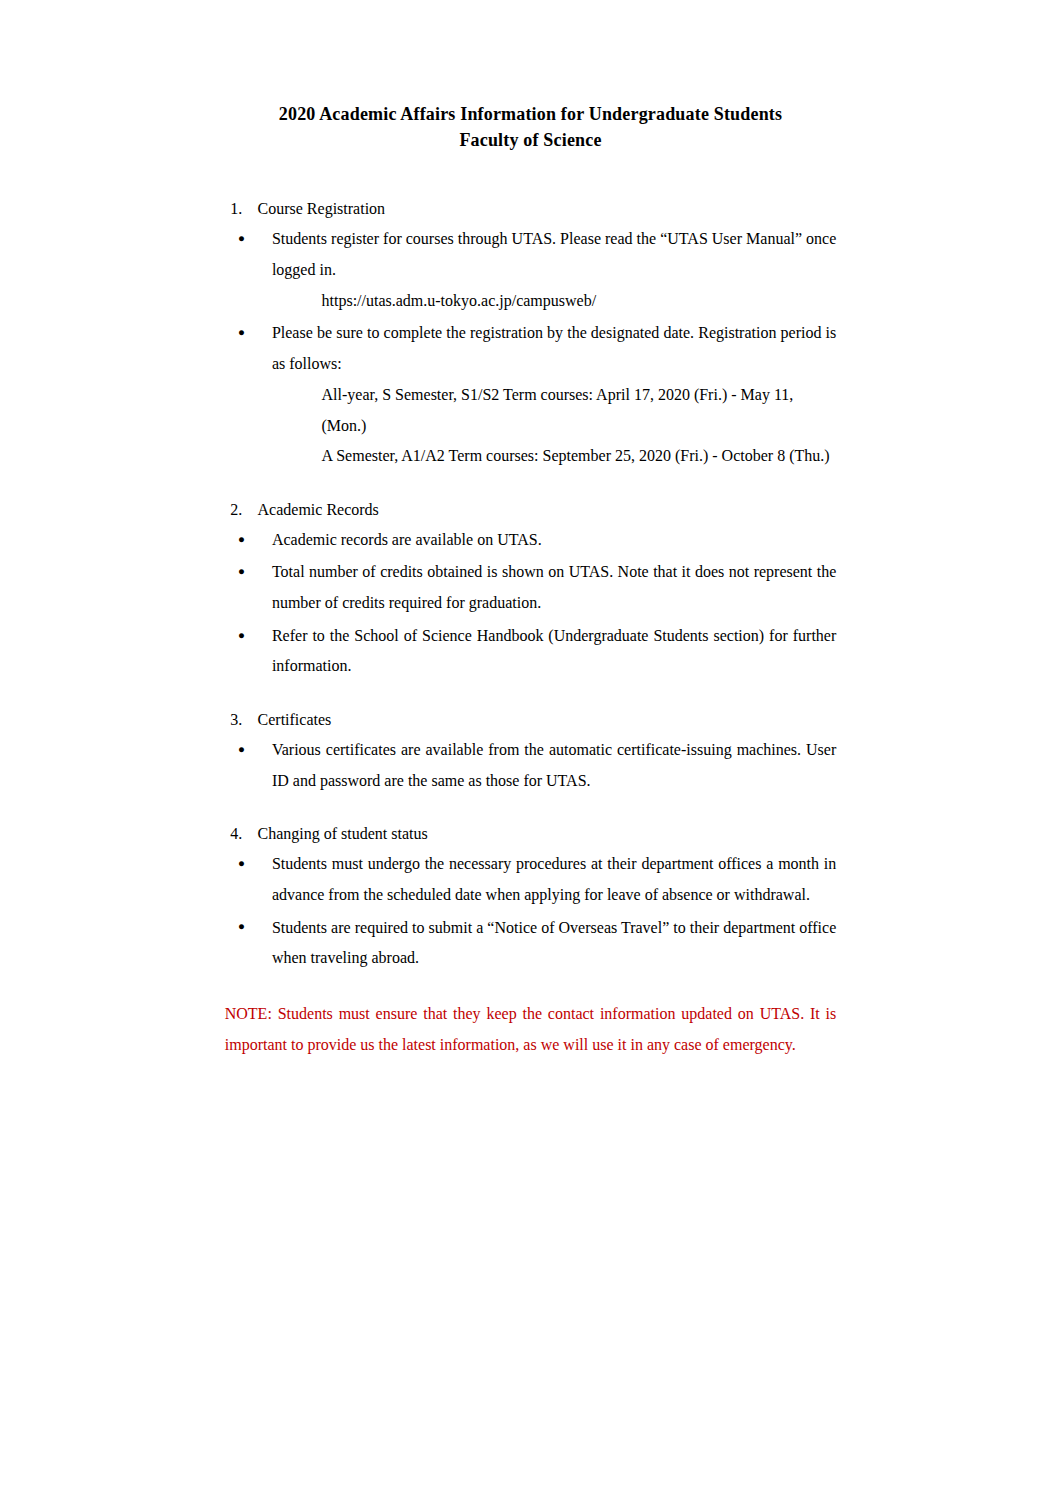2020 Academic Affairs Information for Undergraduate Students Faculty of Science
Course Registration
Students register for courses through UTAS. Please read the “UTAS User Manual” once logged in. https://utas.adm.u-tokyo.ac.jp/campusweb/
Please be sure to complete the registration by the designated date. Registration period is as follows: All-year, S Semester, S1/S2 Term courses: April 17, 2020 (Fri.) - May 11, (Mon.) A Semester, A1/A2 Term courses: September 25, 2020 (Fri.) - October 8 (Thu.)
Academic Records
Academic records are available on UTAS.
Total number of credits obtained is shown on UTAS. Note that it does not represent the number of credits required for graduation.
Refer to the School of Science Handbook (Undergraduate Students section) for further information.
Certificates
Various certificates are available from the automatic certificate-issuing machines. User ID and password are the same as those for UTAS.
Changing of student status
Students must undergo the necessary procedures at their department offices a month in advance from the scheduled date when applying for leave of absence or withdrawal.
Students are required to submit a “Notice of Overseas Travel” to their department office when traveling abroad.
NOTE: Students must ensure that they keep the contact information updated on UTAS. It is important to provide us the latest information, as we will use it in any case of emergency.